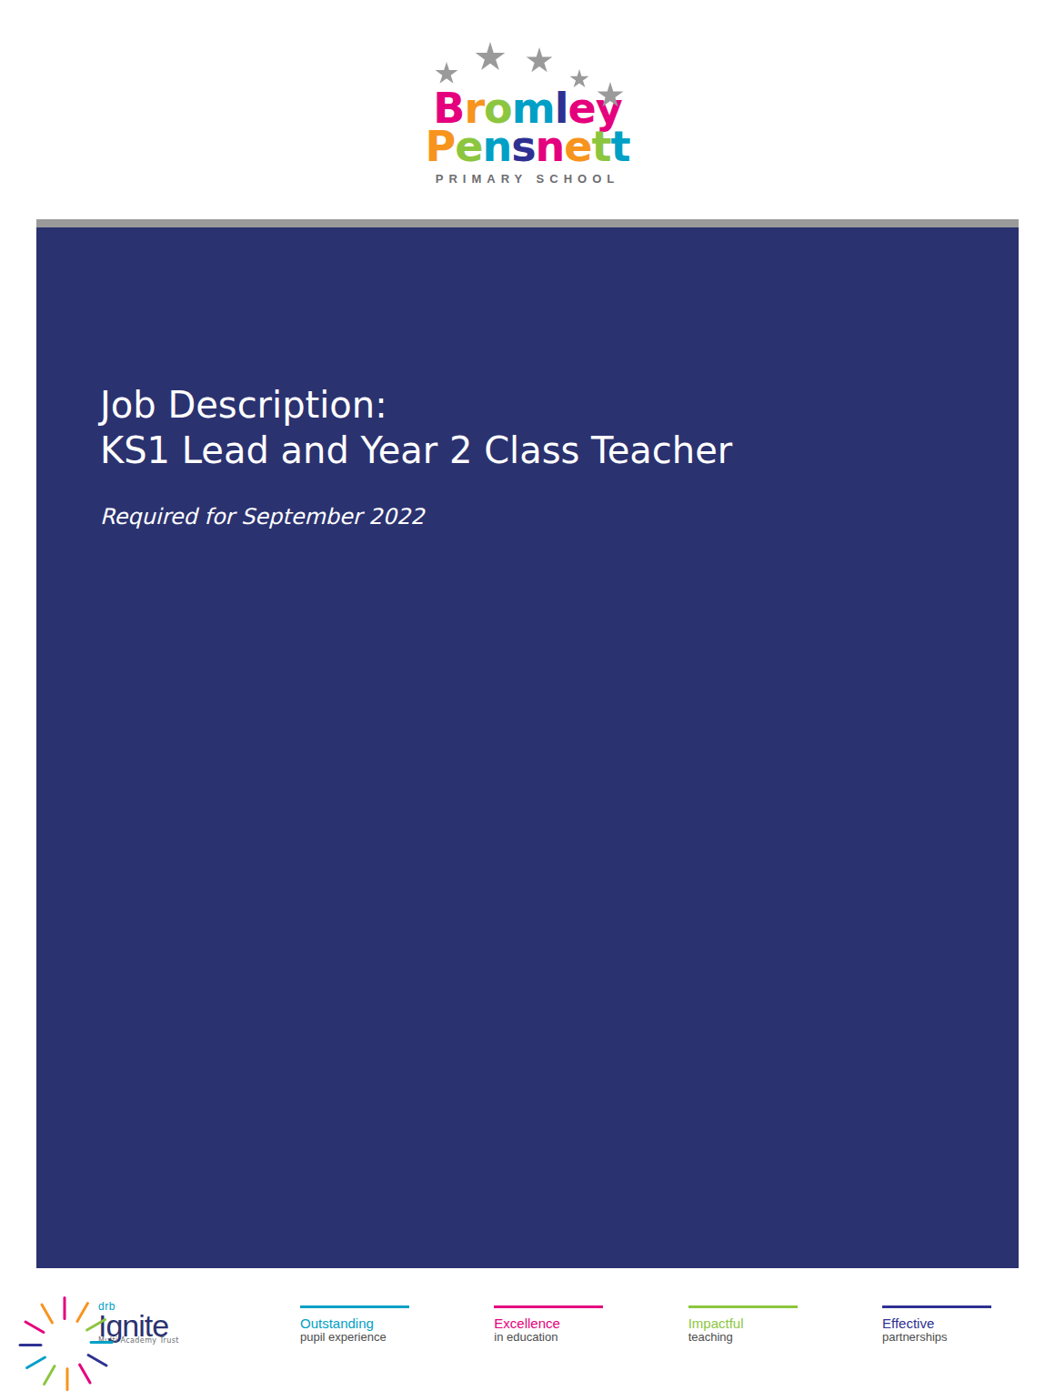Bromley
Pensnett
PRIMARY SCHOOL
Job Description:
KS1 Lead and Year 2 Class Teacher
Required for September 2022
drb
Ignite
Multi Academy Trust
Outstanding
pupil experience
Excellence
in education
Impactful
teaching
Effective
partnerships